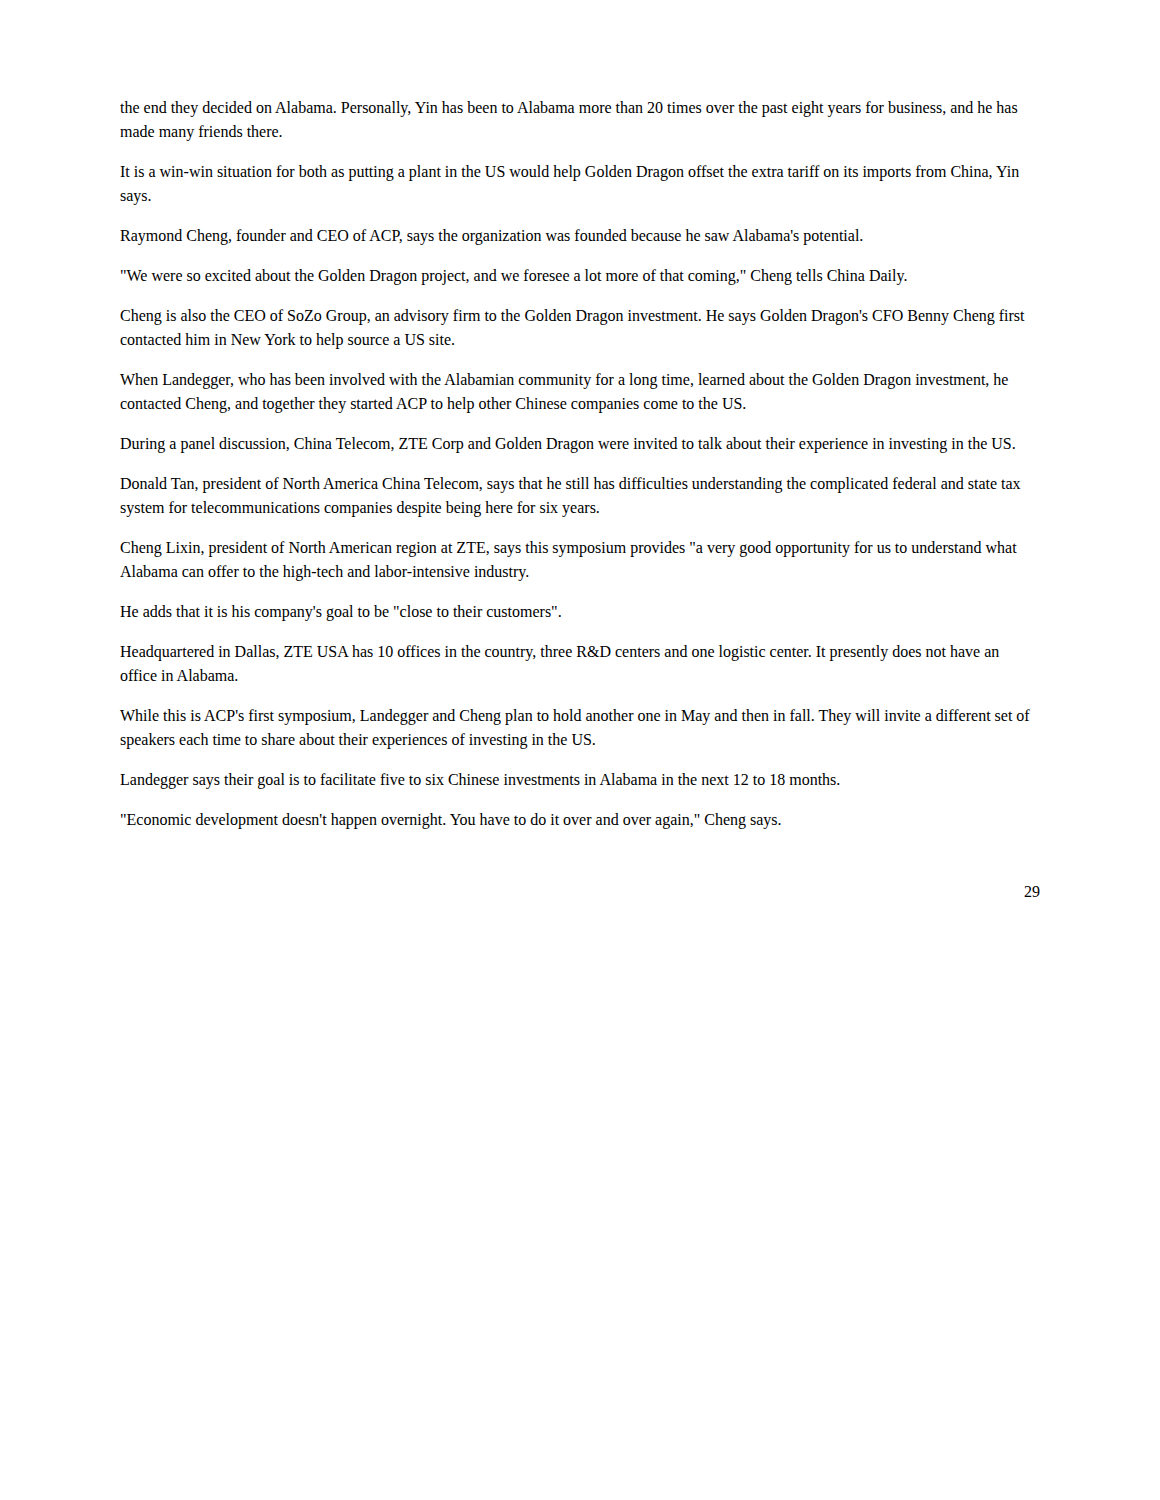the end they decided on Alabama. Personally, Yin has been to Alabama more than 20 times over the past eight years for business, and he has made many friends there.
It is a win-win situation for both as putting a plant in the US would help Golden Dragon offset the extra tariff on its imports from China, Yin says.
Raymond Cheng, founder and CEO of ACP, says the organization was founded because he saw Alabama's potential.
"We were so excited about the Golden Dragon project, and we foresee a lot more of that coming," Cheng tells China Daily.
Cheng is also the CEO of SoZo Group, an advisory firm to the Golden Dragon investment. He says Golden Dragon's CFO Benny Cheng first contacted him in New York to help source a US site.
When Landegger, who has been involved with the Alabamian community for a long time, learned about the Golden Dragon investment, he contacted Cheng, and together they started ACP to help other Chinese companies come to the US.
During a panel discussion, China Telecom, ZTE Corp and Golden Dragon were invited to talk about their experience in investing in the US.
Donald Tan, president of North America China Telecom, says that he still has difficulties understanding the complicated federal and state tax system for telecommunications companies despite being here for six years.
Cheng Lixin, president of North American region at ZTE, says this symposium provides "a very good opportunity for us to understand what Alabama can offer to the high-tech and labor-intensive industry.
He adds that it is his company's goal to be "close to their customers".
Headquartered in Dallas, ZTE USA has 10 offices in the country, three R&D centers and one logistic center. It presently does not have an office in Alabama.
While this is ACP's first symposium, Landegger and Cheng plan to hold another one in May and then in fall. They will invite a different set of speakers each time to share about their experiences of investing in the US.
Landegger says their goal is to facilitate five to six Chinese investments in Alabama in the next 12 to 18 months.
"Economic development doesn't happen overnight. You have to do it over and over again," Cheng says.
29